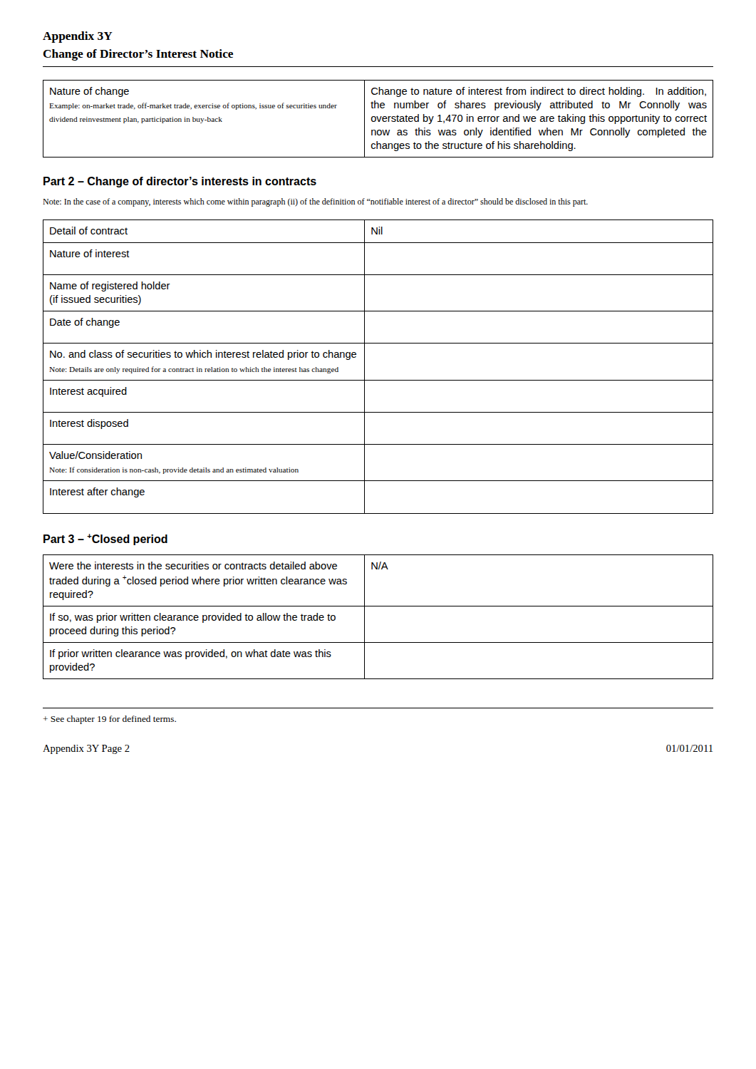Appendix 3Y
Change of Director’s Interest Notice
| Nature of change Example: on-market trade, off-market trade, exercise of options, issue of securities under dividend reinvestment plan, participation in buy-back | Change to nature of interest from indirect to direct holding. In addition, the number of shares previously attributed to Mr Connolly was overstated by 1,470 in error and we are taking this opportunity to correct now as this was only identified when Mr Connolly completed the changes to the structure of his shareholding. |
Part 2 – Change of director’s interests in contracts
Note: In the case of a company, interests which come within paragraph (ii) of the definition of “notifiable interest of a director” should be disclosed in this part.
| Detail of contract | Nil |
| Nature of interest | |
| Name of registered holder (if issued securities) | |
| Date of change | |
| No. and class of securities to which interest related prior to change Note: Details are only required for a contract in relation to which the interest has changed | |
| Interest acquired | |
| Interest disposed | |
| Value/Consideration Note: If consideration is non-cash, provide details and an estimated valuation | |
| Interest after change | |
Part 3 – +Closed period
| Were the interests in the securities or contracts detailed above traded during a + closed period where prior written clearance was required? | N/A |
| If so, was prior written clearance provided to allow the trade to proceed during this period? | |
| If prior written clearance was provided, on what date was this provided? | |
+ See chapter 19 for defined terms.
Appendix 3Y Page 2 01/01/2011